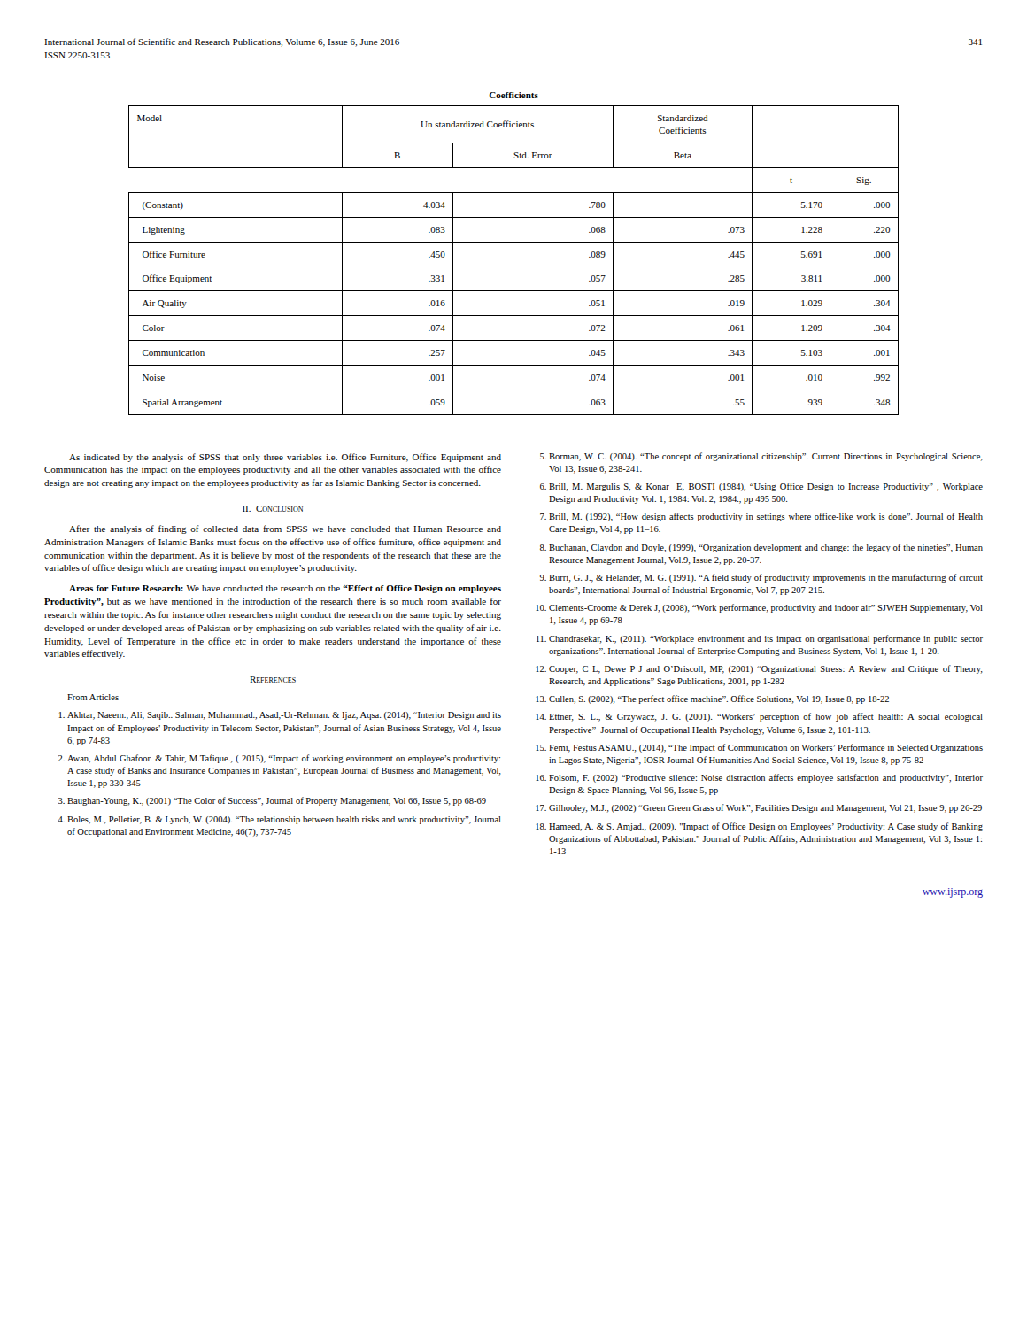International Journal of Scientific and Research Publications, Volume 6, Issue 6, June 2016
ISSN 2250-3153
341
Coefficients
| Model | Un standardized Coefficients | Standardized Coefficients | | |
| --- | --- | --- | --- | --- |
| B | Std. Error | Beta |
| | | | | t | Sig. |
| (Constant) | 4.034 | .780 | | 5.170 | .000 |
| Lightening | .083 | .068 | .073 | 1.228 | .220 |
| Office Furniture | .450 | .089 | .445 | 5.691 | .000 |
| Office Equipment | .331 | .057 | .285 | 3.811 | .000 |
| Air Quality | .016 | .051 | .019 | 1.029 | .304 |
| Color | .074 | .072 | .061 | 1.209 | .304 |
| Communication | .257 | .045 | .343 | 5.103 | .001 |
| Noise | .001 | .074 | .001 | .010 | .992 |
| Spatial Arrangement | .059 | .063 | .55 | 939 | .348 |
As indicated by the analysis of SPSS that only three variables i.e. Office Furniture, Office Equipment and Communication has the impact on the employees productivity and all the other variables associated with the office design are not creating any impact on the employees productivity as far as Islamic Banking Sector is concerned.
II. Conclusion
After the analysis of finding of collected data from SPSS we have concluded that Human Resource and Administration Managers of Islamic Banks must focus on the effective use of office furniture, office equipment and communication within the department. As it is believe by most of the respondents of the research that these are the variables of office design which are creating impact on employee’s productivity.
Areas for Future Research: We have conducted the research on the “Effect of Office Design on employees Productivity”, but as we have mentioned in the introduction of the research there is so much room available for research within the topic. As for instance other researchers might conduct the research on the same topic by selecting developed or under developed areas of Pakistan or by emphasizing on sub variables related with the quality of air i.e. Humidity, Level of Temperature in the office etc in order to make readers understand the importance of these variables effectively.
References
From Articles
Akhtar, Naeem., Ali, Saqib.. Salman, Muhammad., Asad,-Ur-Rehman. & Ijaz, Aqsa. (2014), “Interior Design and its Impact on of Employees' Productivity in Telecom Sector, Pakistan”, Journal of Asian Business Strategy, Vol 4, Issue 6, pp 74-83
Awan, Abdul Ghafoor. & Tahir, M.Tafique., ( 2015), “Impact of working environment on employee’s productivity: A case study of Banks and Insurance Companies in Pakistan”, European Journal of Business and Management, Vol, Issue 1, pp 330-345
Baughan-Young, K., (2001) “The Color of Success”, Journal of Property Management, Vol 66, Issue 5, pp 68-69
Boles, M., Pelletier, B. & Lynch, W. (2004). “The relationship between health risks and work productivity”, Journal of Occupational and Environment Medicine, 46(7), 737-745
Borman, W. C. (2004). “The concept of organizational citizenship”. Current Directions in Psychological Science, Vol 13, Issue 6, 238-241.
Brill, M. Margulis S, & Konar E, BOSTI (1984), “Using Office Design to Increase Productivity” , Workplace Design and Productivity Vol. 1, 1984: Vol. 2, 1984., pp 495 500.
Brill, M. (1992), “How design affects productivity in settings where office-like work is done”. Journal of Health Care Design, Vol 4, pp 11–16.
Buchanan, Claydon and Doyle, (1999), “Organization development and change: the legacy of the nineties”, Human Resource Management Journal, Vol.9, Issue 2, pp. 20-37.
Burri, G. J., & Helander, M. G. (1991). “A field study of productivity improvements in the manufacturing of circuit boards”, International Journal of Industrial Ergonomic, Vol 7, pp 207-215.
Clements-Croome & Derek J, (2008), “Work performance, productivity and indoor air” SJWEH Supplementary, Vol 1, Issue 4, pp 69-78
Chandrasekar, K., (2011). “Workplace environment and its impact on organisational performance in public sector organizations”. International Journal of Enterprise Computing and Business System, Vol 1, Issue 1, 1-20.
Cooper, C L, Dewe P J and O’Driscoll, MP, (2001) “Organizational Stress: A Review and Critique of Theory, Research, and Applications” Sage Publications, 2001, pp 1-282
Cullen, S. (2002), “The perfect office machine”. Office Solutions, Vol 19, Issue 8, pp 18-22
Ettner, S. L., & Grzywacz, J. G. (2001). “Workers’ perception of how job affect health: A social ecological Perspective” Journal of Occupational Health Psychology, Volume 6, Issue 2, 101-113.
Femi, Festus ASAMU., (2014), “The Impact of Communication on Workers’ Performance in Selected Organizations in Lagos State, Nigeria”, IOSR Journal Of Humanities And Social Science, Vol 19, Issue 8, pp 75-82
Folsom, F. (2002) “Productive silence: Noise distraction affects employee satisfaction and productivity”, Interior Design & Space Planning, Vol 96, Issue 5, pp
Gilhooley, M.J., (2002) “Green Green Grass of Work”, Facilities Design and Management, Vol 21, Issue 9, pp 26-29
Hameed, A. & S. Amjad., (2009). "Impact of Office Design on Employees’ Productivity: A Case study of Banking Organizations of Abbottabad, Pakistan." Journal of Public Affairs, Administration and Management, Vol 3, Issue 1: 1-13
www.ijsrp.org